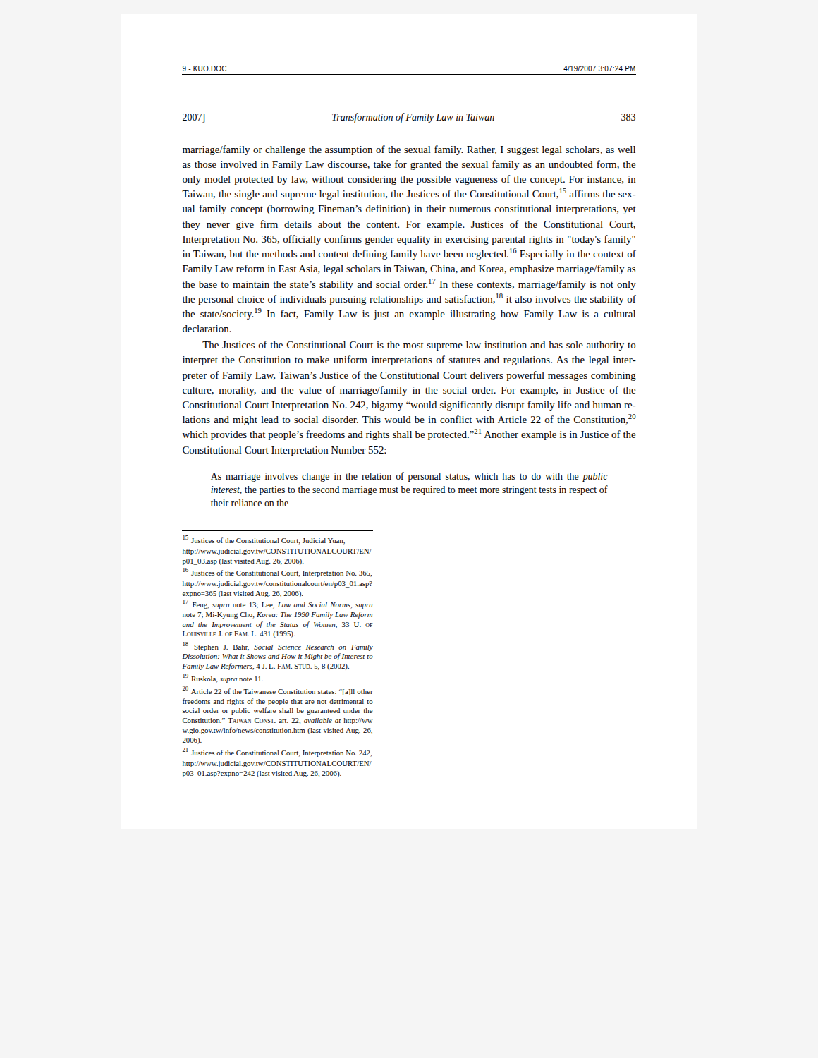9 - KUO.DOC 4/19/2007 3:07:24 PM
2007] Transformation of Family Law in Taiwan 383
marriage/family or challenge the assumption of the sexual family. Rather, I suggest legal scholars, as well as those involved in Family Law discourse, take for granted the sexual family as an undoubted form, the only model protected by law, without considering the possible vagueness of the concept. For instance, in Taiwan, the single and supreme legal institution, the Justices of the Constitutional Court,15 affirms the sexual family concept (borrowing Fineman’s definition) in their numerous constitutional interpretations, yet they never give firm details about the content. For example. Justices of the Constitutional Court, Interpretation No. 365, officially confirms gender equality in exercising parental rights in "today's family" in Taiwan, but the methods and content defining family have been neglected.16 Especially in the context of Family Law reform in East Asia, legal scholars in Taiwan, China, and Korea, emphasize marriage/family as the base to maintain the state’s stability and social order.17 In these contexts, marriage/family is not only the personal choice of individuals pursuing relationships and satisfaction,18 it also involves the stability of the state/society.19 In fact, Family Law is just an example illustrating how Family Law is a cultural declaration.
The Justices of the Constitutional Court is the most supreme law institution and has sole authority to interpret the Constitution to make uniform interpretations of statutes and regulations. As the legal interpreter of Family Law, Taiwan’s Justice of the Constitutional Court delivers powerful messages combining culture, morality, and the value of marriage/family in the social order. For example, in Justice of the Constitutional Court Interpretation No. 242, bigamy “would significantly disrupt family life and human relations and might lead to social disorder. This would be in conflict with Article 22 of the Constitution,20 which provides that people’s freedoms and rights shall be protected.”21 Another example is in Justice of the Constitutional Court Interpretation Number 552:
As marriage involves change in the relation of personal status, which has to do with the public interest, the parties to the second marriage must be required to meet more stringent tests in respect of their reliance on the
15 Justices of the Constitutional Court, Judicial Yuan,
http://www.judicial.gov.tw/CONSTITUTIONALCOURT/EN/p01_03.asp (last visited Aug. 26, 2006).
16 Justices of the Constitutional Court, Interpretation No. 365,
http://www.judicial.gov.tw/constitutionalcourt/en/p03_01.asp?expno=365 (last visited Aug. 26, 2006).
17 Feng, supra note 13; Lee, Law and Social Norms, supra note 7; Mi-Kyung Cho, Korea: The 1990 Family Law Reform and the Improvement of the Status of Women, 33 U. of Louisville J. of Fam. L. 431 (1995).
18 Stephen J. Bahr, Social Science Research on Family Dissolution: What it Shows and How it Might be of Interest to Family Law Reformers, 4 J. L. Fam. Stud. 5, 8 (2002).
19 Ruskola, supra note 11.
20 Article 22 of the Taiwanese Constitution states: “[a]ll other freedoms and rights of the people that are not detrimental to social order or public welfare shall be guaranteed under the Constitution.” Taiwan Const. art. 22, available at http://www.gio.gov.tw/info/news/constitution.htm (last visited Aug. 26, 2006).
21 Justices of the Constitutional Court, Interpretation No. 242,
http://www.judicial.gov.tw/CONSTITUTIONALCOURT/EN/p03_01.asp?expno=242 (last visited Aug. 26, 2006).